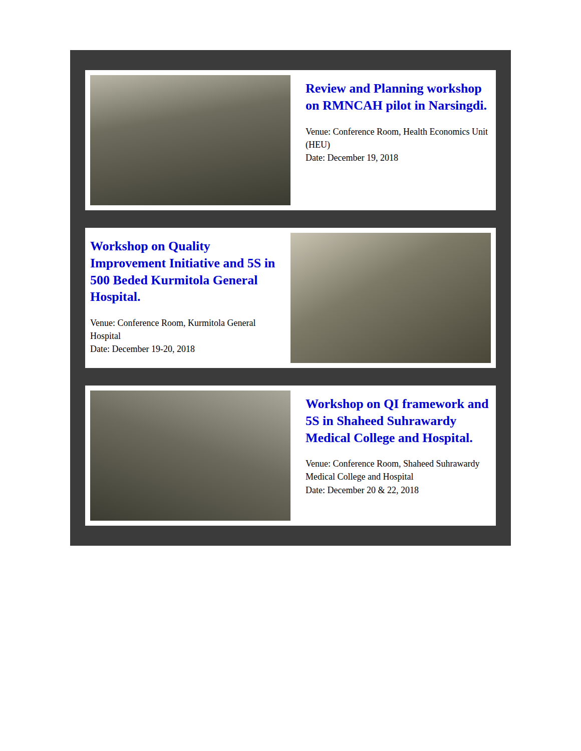Review and Planning workshop on RMNCAH pilot in Narsingdi.
Venue: Conference Room, Health Economics Unit (HEU)
Date: December 19, 2018
Workshop on Quality Improvement Initiative and 5S in 500 Beded Kurmitola General Hospital.
Venue: Conference Room, Kurmitola General Hospital
Date: December 19-20, 2018
Workshop on QI framework and 5S in Shaheed Suhrawardy Medical College and Hospital.
Venue: Conference Room, Shaheed Suhrawardy Medical College and Hospital
Date: December 20 & 22, 2018